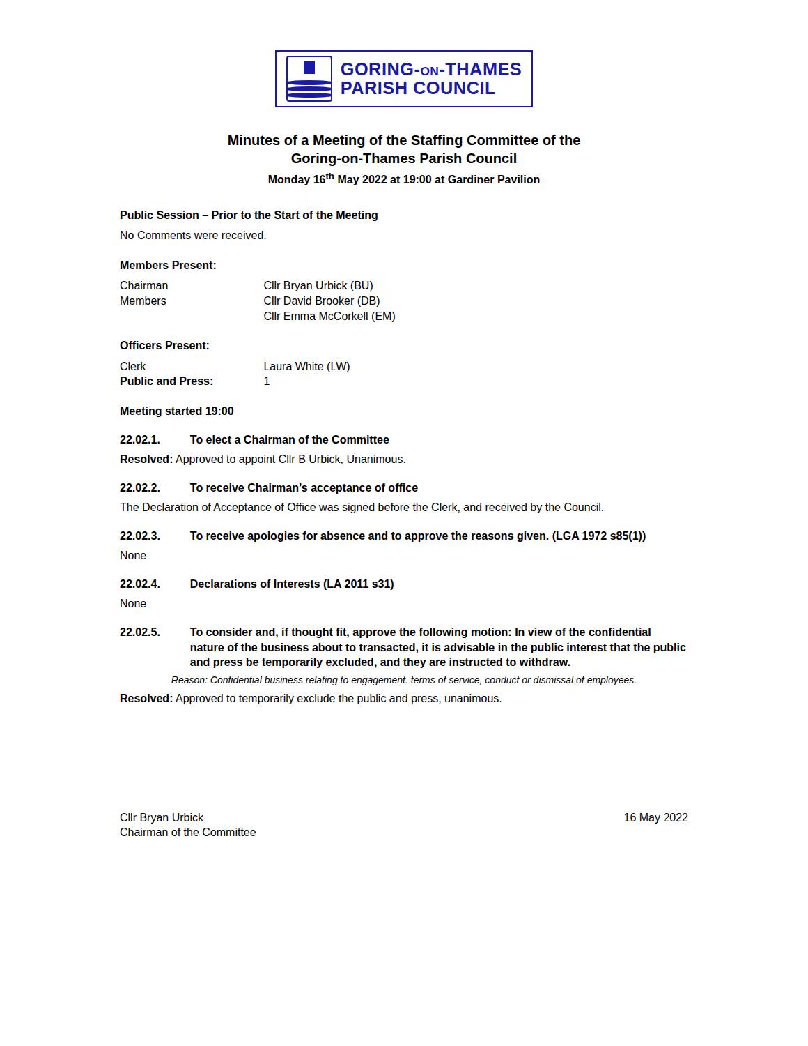GORING-ON-THAMES
PARISH COUNCIL
Minutes of a Meeting of the Staffing Committee of the
Goring-on-Thames Parish Council
Monday 16th May 2022 at 19:00 at Gardiner Pavilion
Public Session – Prior to the Start of the Meeting
No Comments were received.
Members Present:
Chairman
Cllr Bryan Urbick (BU)
Members
Cllr David Brooker (DB)
Cllr Emma McCorkell (EM)
Officers Present:
Clerk
Laura White (LW)
Public and Press:
1
Meeting started 19:00
22.02.1.
To elect a Chairman of the Committee
Resolved: Approved to appoint Cllr B Urbick, Unanimous.
22.02.2.
To receive Chairman’s acceptance of office
The Declaration of Acceptance of Office was signed before the Clerk, and received by the Council.
22.02.3.
To receive apologies for absence and to approve the reasons given. (LGA 1972 s85(1))
None
22.02.4.
Declarations of Interests (LA 2011 s31)
None
22.02.5.
To consider and, if thought fit, approve the following motion: In view of the confidential nature of the business about to transacted, it is advisable in the public interest that the public and press be temporarily excluded, and they are instructed to withdraw.
Reason: Confidential business relating to engagement. terms of service, conduct or dismissal of employees.
Resolved: Approved to temporarily exclude the public and press, unanimous.
Cllr Bryan Urbick
Chairman of the Committee
16 May 2022